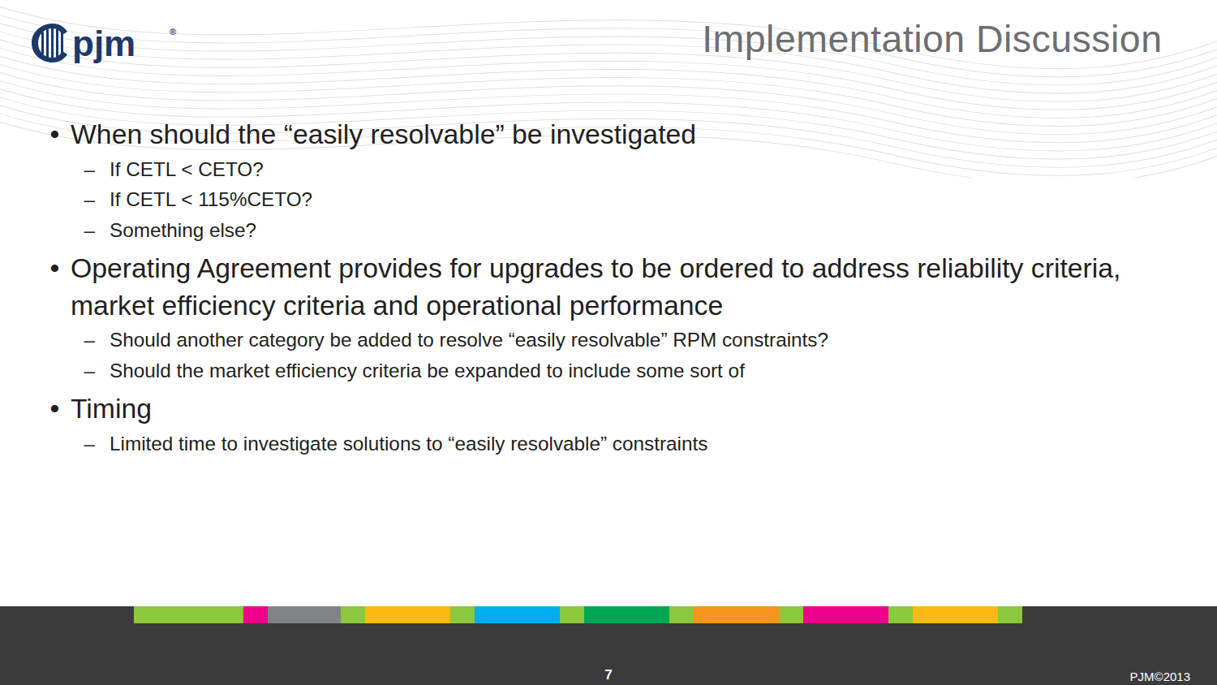pjm ®
Implementation Discussion
When should the “easily resolvable” be investigated
If CETL < CETO?
If CETL < 115%CETO?
Something else?
Operating Agreement provides for upgrades to be ordered to address reliability criteria, market efficiency criteria and operational performance
Should another category be added to resolve “easily resolvable” RPM constraints?
Should the market efficiency criteria be expanded to include some sort of
Timing
Limited time to investigate solutions to “easily resolvable” constraints
7
PJM©2013